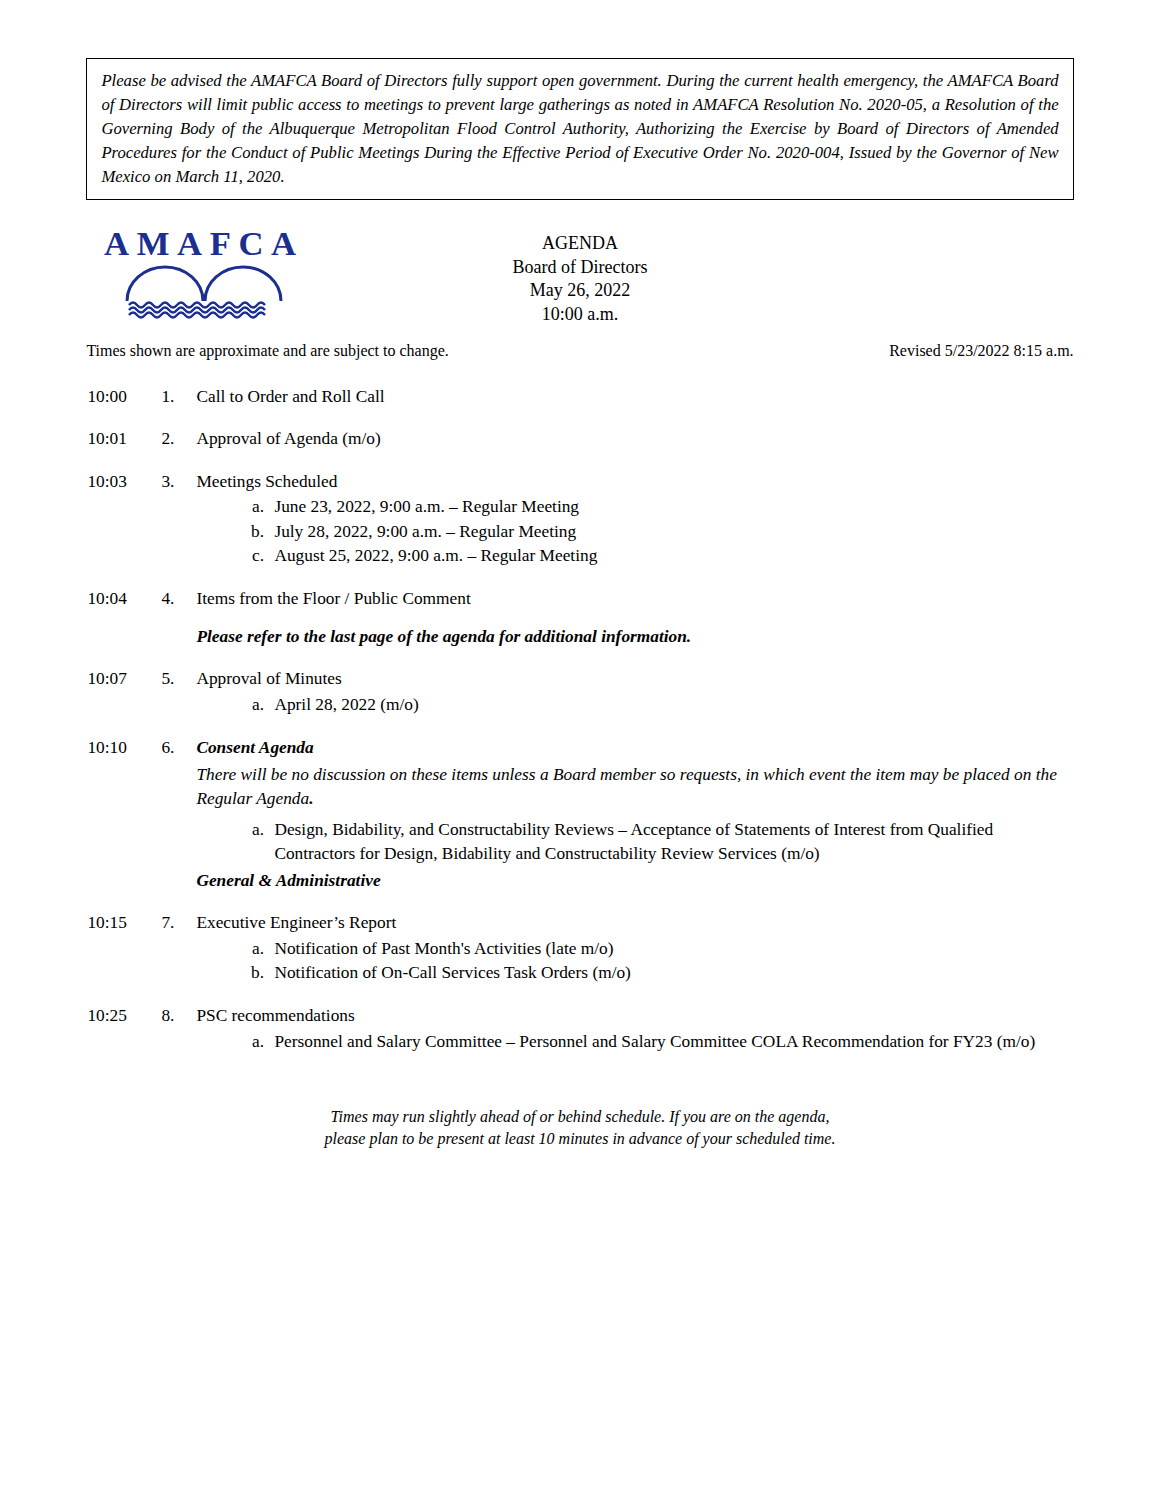Please be advised the AMAFCA Board of Directors fully support open government. During the current health emergency, the AMAFCA Board of Directors will limit public access to meetings to prevent large gatherings as noted in AMAFCA Resolution No. 2020-05, a Resolution of the Governing Body of the Albuquerque Metropolitan Flood Control Authority, Authorizing the Exercise by Board of Directors of Amended Procedures for the Conduct of Public Meetings During the Effective Period of Executive Order No. 2020-004, Issued by the Governor of New Mexico on March 11, 2020.
AMAFCA
AGENDA
Board of Directors
May 26, 2022
10:00 a.m.
Times shown are approximate and are subject to change. Revised 5/23/2022 8:15 a.m.
| 10:00 | 1. | Call to Order and Roll Call |
| 10:01 | 2. | Approval of Agenda (m/o) |
| 10:03 | 3. | Meetings Scheduled June 23, 2022, 9:00 a.m. – Regular Meeting July 28, 2022, 9:00 a.m. – Regular Meeting August 25, 2022, 9:00 a.m. – Regular Meeting |
| 10:04 | 4. | Items from the Floor / Public Comment Please refer to the last page of the agenda for additional information. |
| 10:07 | 5. | Approval of Minutes April 28, 2022 (m/o) |
| 10:10 | 6. | Consent Agenda There will be no discussion on these items unless a Board member so requests, in which event the item may be placed on the Regular Agenda . Design, Bidability, and Constructability Reviews – Acceptance of Statements of Interest from Qualified Contractors for Design, Bidability and Constructability Review Services (m/o) General & Administrative |
| 10:15 | 7. | Executive Engineer’s Report Notification of Past Month's Activities (late m/o) Notification of On-Call Services Task Orders (m/o) |
| 10:25 | 8. | PSC recommendations Personnel and Salary Committee – Personnel and Salary Committee COLA Recommendation for FY23 (m/o) |
Times may run slightly ahead of or behind schedule. If you are on the agenda,
please plan to be present at least 10 minutes in advance of your scheduled time.